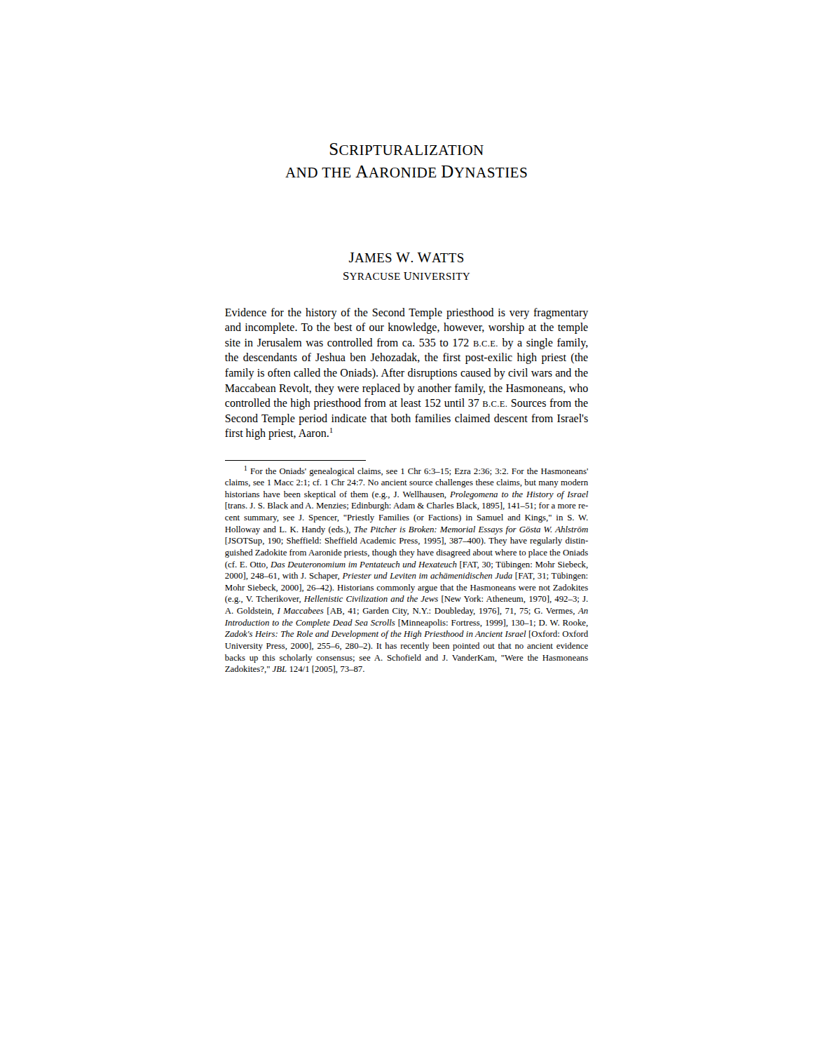Scripturalization
and the Aaronide Dynasties
James W. Watts
Syracuse University
Evidence for the history of the Second Temple priesthood is very fragmentary and incomplete. To the best of our knowledge, however, worship at the temple site in Jerusalem was controlled from ca. 535 to 172 B.C.E. by a single family, the descendants of Jeshua ben Jehozadak, the first post-exilic high priest (the family is often called the Oniads). After disruptions caused by civil wars and the Maccabean Revolt, they were replaced by another family, the Hasmoneans, who controlled the high priesthood from at least 152 until 37 B.C.E. Sources from the Second Temple period indicate that both families claimed descent from Israel's first high priest, Aaron.1
1 For the Oniads' genealogical claims, see 1 Chr 6:3–15; Ezra 2:36; 3:2. For the Hasmoneans' claims, see 1 Macc 2:1; cf. 1 Chr 24:7. No ancient source challenges these claims, but many modern historians have been skeptical of them (e.g., J. Wellhausen, Prolegomena to the History of Israel [trans. J. S. Black and A. Menzies; Edinburgh: Adam & Charles Black, 1895], 141–51; for a more recent summary, see J. Spencer, "Priestly Families (or Factions) in Samuel and Kings," in S. W. Holloway and L. K. Handy (eds.), The Pitcher is Broken: Memorial Essays for Gösta W. Ahlström [JSOTSup, 190; Sheffield: Sheffield Academic Press, 1995], 387–400). They have regularly distinguished Zadokite from Aaronide priests, though they have disagreed about where to place the Oniads (cf. E. Otto, Das Deuteronomium im Pentateuch und Hexateuch [FAT, 30; Tübingen: Mohr Siebeck, 2000], 248–61, with J. Schaper, Priester und Leviten im achämenidischen Juda [FAT, 31; Tübingen: Mohr Siebeck, 2000], 26–42). Historians commonly argue that the Hasmoneans were not Zadokites (e.g., V. Tcherikover, Hellenistic Civilization and the Jews [New York: Atheneum, 1970], 492–3; J. A. Goldstein, I Maccabees [AB, 41; Garden City, N.Y.: Doubleday, 1976], 71, 75; G. Vermes, An Introduction to the Complete Dead Sea Scrolls [Minneapolis: Fortress, 1999], 130–1; D. W. Rooke, Zadok's Heirs: The Role and Development of the High Priesthood in Ancient Israel [Oxford: Oxford University Press, 2000], 255–6, 280–2). It has recently been pointed out that no ancient evidence backs up this scholarly consensus; see A. Schofield and J. VanderKam, "Were the Hasmoneans Zadokites?," JBL 124/1 [2005], 73–87.